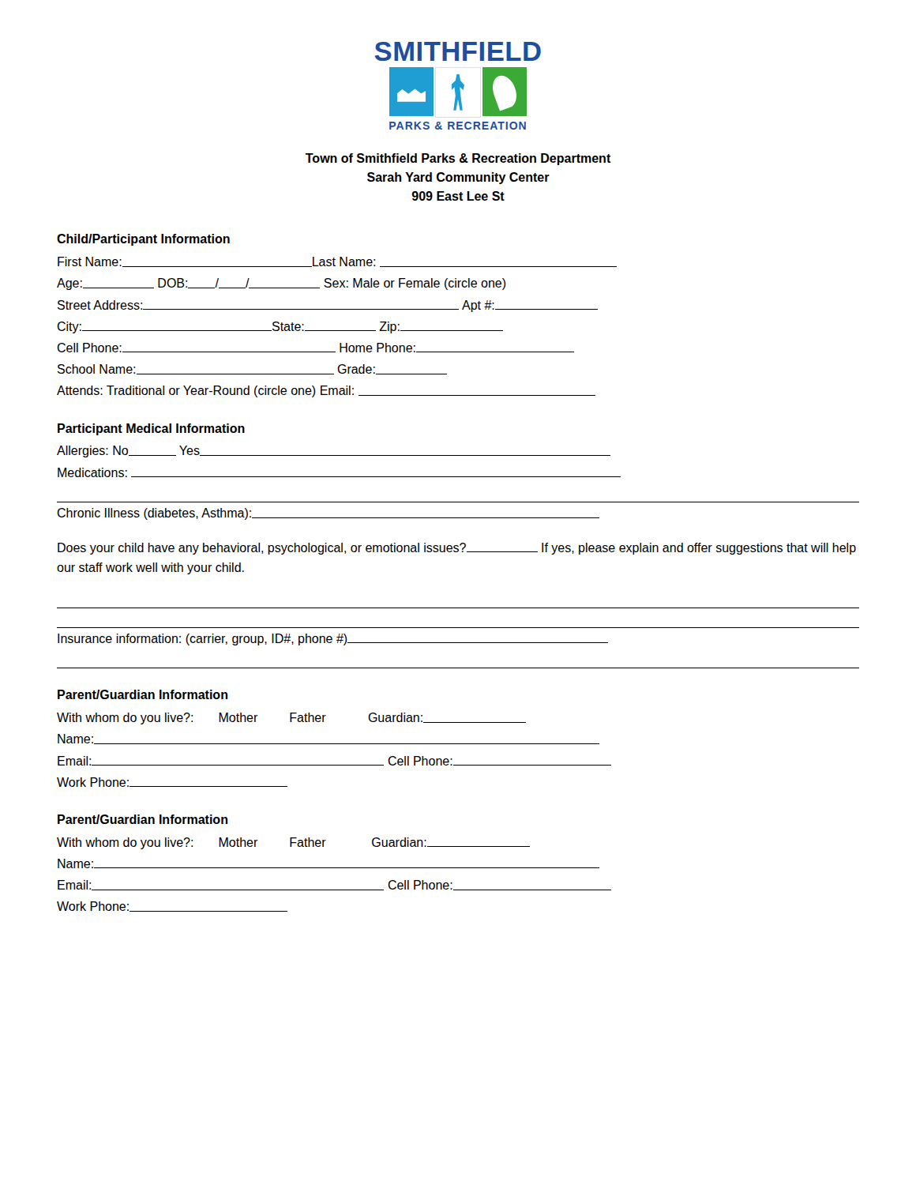SMITHFIELD
PARKS & RECREATION
Town of Smithfield Parks & Recreation Department
Sarah Yard Community Center
909 East Lee St
Child/Participant Information
First Name: Last Name:
Age: DOB: / / Sex: Male or Female (circle one)
Street Address: Apt #:
City: State: Zip:
Cell Phone: Home Phone:
School Name: Grade:
Attends: Traditional or Year-Round (circle one) Email:
Participant Medical Information
Allergies: No Yes
Medications:
Chronic Illness (diabetes, Asthma):
Does your child have any behavioral, psychological, or emotional issues? If yes, please explain and offer suggestions that will help our staff work well with your child.
Insurance information: (carrier, group, ID#, phone #)
Parent/Guardian Information
With whom do you live?: Mother Father Guardian:
Name:
Email: Cell Phone:
Work Phone:
Parent/Guardian Information
With whom do you live?: Mother Father Guardian:
Name:
Email: Cell Phone:
Work Phone: